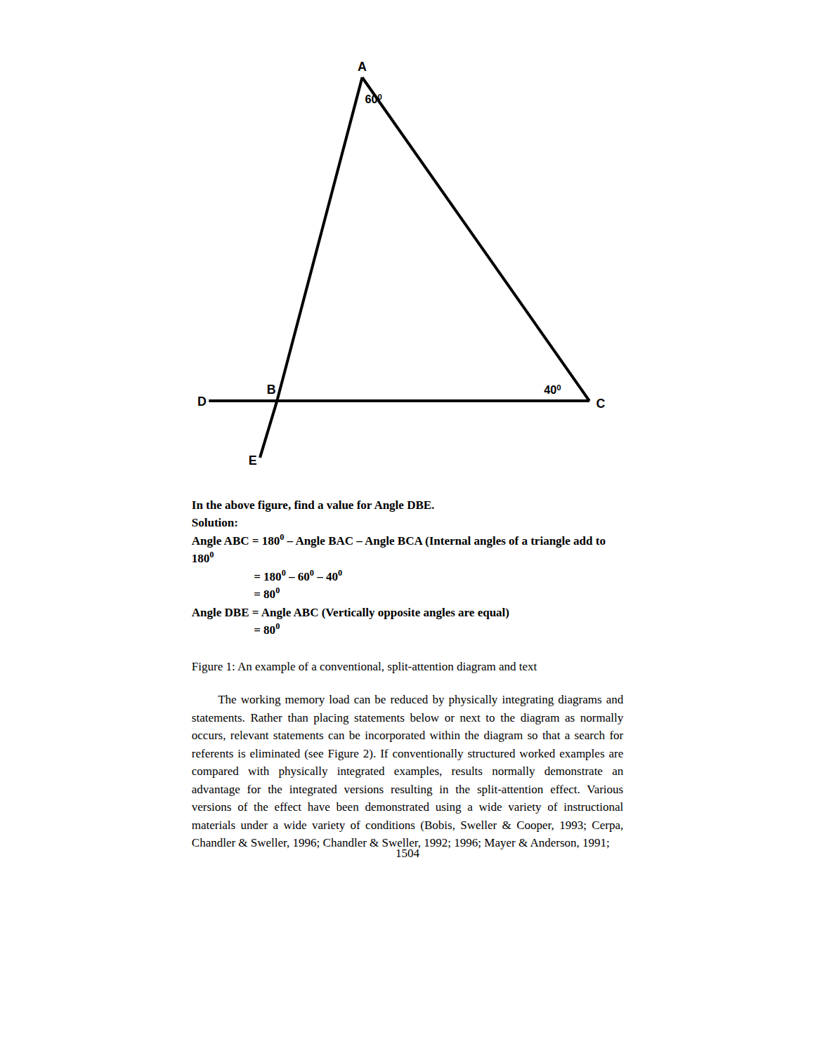A 600 B D C 400 E
In the above figure, find a value for Angle DBE.
Solution:
Angle ABC = 1800 – Angle BAC – Angle BCA (Internal angles of a triangle add to 1800
= 1800 – 600 – 400
= 800
Angle DBE = Angle ABC (Vertically opposite angles are equal)
= 800
Figure 1: An example of a conventional, split-attention diagram and text
The working memory load can be reduced by physically integrating diagrams and statements. Rather than placing statements below or next to the diagram as normally occurs, relevant statements can be incorporated within the diagram so that a search for referents is eliminated (see Figure 2). If conventionally structured worked examples are compared with physically integrated examples, results normally demonstrate an advantage for the integrated versions resulting in the split-attention effect. Various versions of the effect have been demonstrated using a wide variety of instructional materials under a wide variety of conditions (Bobis, Sweller & Cooper, 1993; Cerpa, Chandler & Sweller, 1996; Chandler & Sweller, 1992; 1996; Mayer & Anderson, 1991;
1504